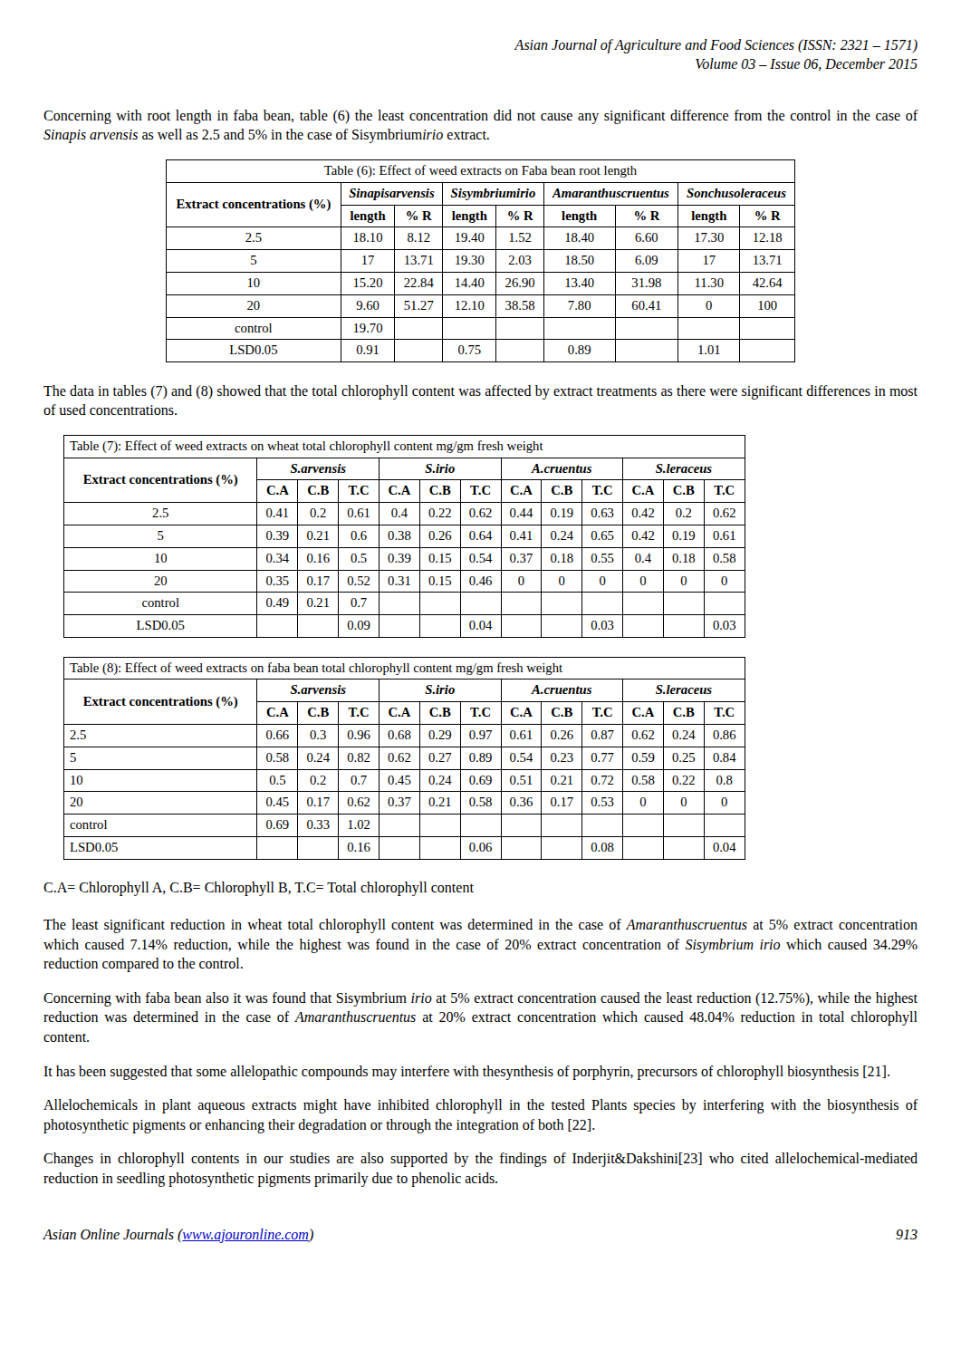Asian Journal of Agriculture and Food Sciences (ISSN: 2321 – 1571)
Volume 03 – Issue 06, December 2015
Concerning with root length in faba bean, table (6) the least concentration did not cause any significant difference from the control in the case of Sinapis arvensis as well as 2.5 and 5% in the case of Sisymbriumirio extract.
Table (6): Effect of weed extracts on Faba bean root length
| Extract concentrations (%) | Sinapisarvensis | Sisymbriumirio | Amaranthuscruentus | Sonchusoleraceus |
| --- | --- | --- | --- | --- |
| length | % R | length | % R | length | % R | length | % R |
| 2.5 | 18.10 | 8.12 | 19.40 | 1.52 | 18.40 | 6.60 | 17.30 | 12.18 |
| 5 | 17 | 13.71 | 19.30 | 2.03 | 18.50 | 6.09 | 17 | 13.71 |
| 10 | 15.20 | 22.84 | 14.40 | 26.90 | 13.40 | 31.98 | 11.30 | 42.64 |
| 20 | 9.60 | 51.27 | 12.10 | 38.58 | 7.80 | 60.41 | 0 | 100 |
| control | 19.70 | | | | | | | |
| LSD0.05 | 0.91 | | 0.75 | | 0.89 | | 1.01 | |
The data in tables (7) and (8) showed that the total chlorophyll content was affected by extract treatments as there were significant differences in most of used concentrations.
Table (7): Effect of weed extracts on wheat total chlorophyll content mg/gm fresh weight
| Extract concentrations (%) | S.arvensis | S.irio | A.cruentus | S.leraceus |
| --- | --- | --- | --- | --- |
| C.A | C.B | T.C | C.A | C.B | T.C | C.A | C.B | T.C | C.A | C.B | T.C |
| 2.5 | 0.41 | 0.2 | 0.61 | 0.4 | 0.22 | 0.62 | 0.44 | 0.19 | 0.63 | 0.42 | 0.2 | 0.62 |
| 5 | 0.39 | 0.21 | 0.6 | 0.38 | 0.26 | 0.64 | 0.41 | 0.24 | 0.65 | 0.42 | 0.19 | 0.61 |
| 10 | 0.34 | 0.16 | 0.5 | 0.39 | 0.15 | 0.54 | 0.37 | 0.18 | 0.55 | 0.4 | 0.18 | 0.58 |
| 20 | 0.35 | 0.17 | 0.52 | 0.31 | 0.15 | 0.46 | 0 | 0 | 0 | 0 | 0 | 0 |
| control | 0.49 | 0.21 | 0.7 | | | | | | | | | |
| LSD0.05 | | | 0.09 | | | 0.04 | | | 0.03 | | | 0.03 |
Table (8): Effect of weed extracts on faba bean total chlorophyll content mg/gm fresh weight
| Extract concentrations (%) | S.arvensis | S.irio | A.cruentus | S.leraceus |
| --- | --- | --- | --- | --- |
| C.A | C.B | T.C | C.A | C.B | T.C | C.A | C.B | T.C | C.A | C.B | T.C |
| 2.5 | 0.66 | 0.3 | 0.96 | 0.68 | 0.29 | 0.97 | 0.61 | 0.26 | 0.87 | 0.62 | 0.24 | 0.86 |
| 5 | 0.58 | 0.24 | 0.82 | 0.62 | 0.27 | 0.89 | 0.54 | 0.23 | 0.77 | 0.59 | 0.25 | 0.84 |
| 10 | 0.5 | 0.2 | 0.7 | 0.45 | 0.24 | 0.69 | 0.51 | 0.21 | 0.72 | 0.58 | 0.22 | 0.8 |
| 20 | 0.45 | 0.17 | 0.62 | 0.37 | 0.21 | 0.58 | 0.36 | 0.17 | 0.53 | 0 | 0 | 0 |
| control | 0.69 | 0.33 | 1.02 | | | | | | | | | |
| LSD0.05 | | | 0.16 | | | 0.06 | | | 0.08 | | | 0.04 |
C.A= Chlorophyll A, C.B= Chlorophyll B, T.C= Total chlorophyll content
The least significant reduction in wheat total chlorophyll content was determined in the case of Amaranthuscruentus at 5% extract concentration which caused 7.14% reduction, while the highest was found in the case of 20% extract concentration of Sisymbrium irio which caused 34.29% reduction compared to the control.
Concerning with faba bean also it was found that Sisymbrium irio at 5% extract concentration caused the least reduction (12.75%), while the highest reduction was determined in the case of Amaranthuscruentus at 20% extract concentration which caused 48.04% reduction in total chlorophyll content.
It has been suggested that some allelopathic compounds may interfere with thesynthesis of porphyrin, precursors of chlorophyll biosynthesis [21].
Allelochemicals in plant aqueous extracts might have inhibited chlorophyll in the tested Plants species by interfering with the biosynthesis of photosynthetic pigments or enhancing their degradation or through the integration of both [22].
Changes in chlorophyll contents in our studies are also supported by the findings of Inderjit&Dakshini[23] who cited allelochemical-mediated reduction in seedling photosynthetic pigments primarily due to phenolic acids.
Asian Online Journals (www.ajouronline.com) 913